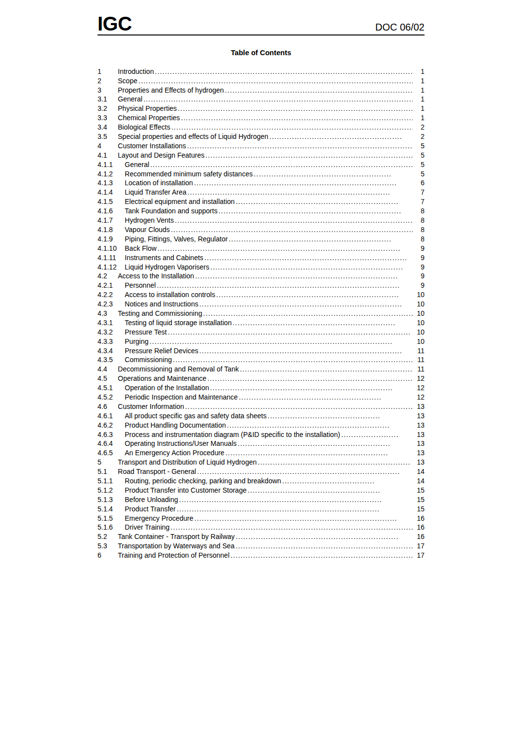IGC
DOC 06/02
Table of Contents
1 Introduction .................................................................................................................................. 1
2 Scope ......................................................................................................................................... 1
3 Properties and Effects of hydrogen ................................................................................................. 1
3.1 General ......................................................................................................................... 1
3.2 Physical Properties ....................................................................................................... 1
3.3 Chemical Properties ..................................................................................................... 1
3.4 Biological Effects ......................................................................................................... 2
3.5 Special properties and effects of Liquid Hydrogen ..................................................... 2
4 Customer Installations ................................................................................................................. 5
4.1 Layout and Design Features ..................................................................................... 5
4.1.1 General ................................................................................................................. 5
4.1.2 Recommended minimum safety distances ....................................................... 5
4.1.3 Location of installation ................................................................................. 6
4.1.4 Liquid Transfer Area ................................................................................. 7
4.1.5 Electrical equipment and installation ................................................................. 7
4.1.6 Tank Foundation and supports ......................................................................... 8
4.1.7 Hydrogen Vents ................................................................................................. 8
4.1.8 Vapour Clouds ................................................................................................. 8
4.1.9 Piping, Fittings, Valves, Regulator ................................................................. 8
4.1.10 Back Flow ................................................................................................. 9
4.1.11 Instruments and Cabinets ................................................................................. 9
4.1.12 Liquid Hydrogen Vaporisers ............................................................................. 9
4.2 Access to the Installation ................................................................................. 9
4.2.1 Personnel ................................................................................................. 9
4.2.2 Access to installation controls ......................................................................... 10
4.2.3 Notices and Instructions ................................................................................. 10
4.3 Testing and Commissioning ..................................................................................... 10
4.3.1 Testing of liquid storage installation ................................................................. 10
4.3.2 Pressure Test ................................................................................................. 10
4.3.3 Purging ................................................................................................. 10
4.3.4 Pressure Relief Devices ................................................................................. 11
4.3.5 Commissioning ................................................................................................. 11
4.4 Decommissioning and Removal of Tank ............................................................................. 11
4.5 Operations and Maintenance ..................................................................................... 12
4.5.1 Operation of the Installation ......................................................................... 12
4.5.2 Periodic Inspection and Maintenance ......................................................... 12
4.6 Customer Information ................................................................................................. 13
4.6.1 All product specific gas and safety data sheets ............................................. 13
4.6.2 Product Handling Documentation ................................................................. 13
4.6.3 Process and instrumentation diagram (P&ID specific to the installation) ....................... 13
4.6.4 Operating Instructions/User Manuals ............................................................. 13
4.6.5 An Emergency Action Procedure ................................................................. 13
5 Transport and Distribution of Liquid Hydrogen ............................................................. 13
5.1 Road Transport - General ................................................................................. 14
5.1.1 Routing, periodic checking, parking and breakdown ..................................... 14
5.1.2 Product Transfer into Customer Storage ..................................................... 15
5.1.3 Before Unloading ................................................................................. 15
5.1.4 Product Transfer ................................................................................. 15
5.1.5 Emergency Procedure ................................................................................. 16
5.1.6 Driver Training ................................................................................................. 16
5.2 Tank Container - Transport by Railway ................................................................. 16
5.3 Transportation by Waterways and Sea ............................................................................. 17
6 Training and Protection of Personnel ............................................................................. 17